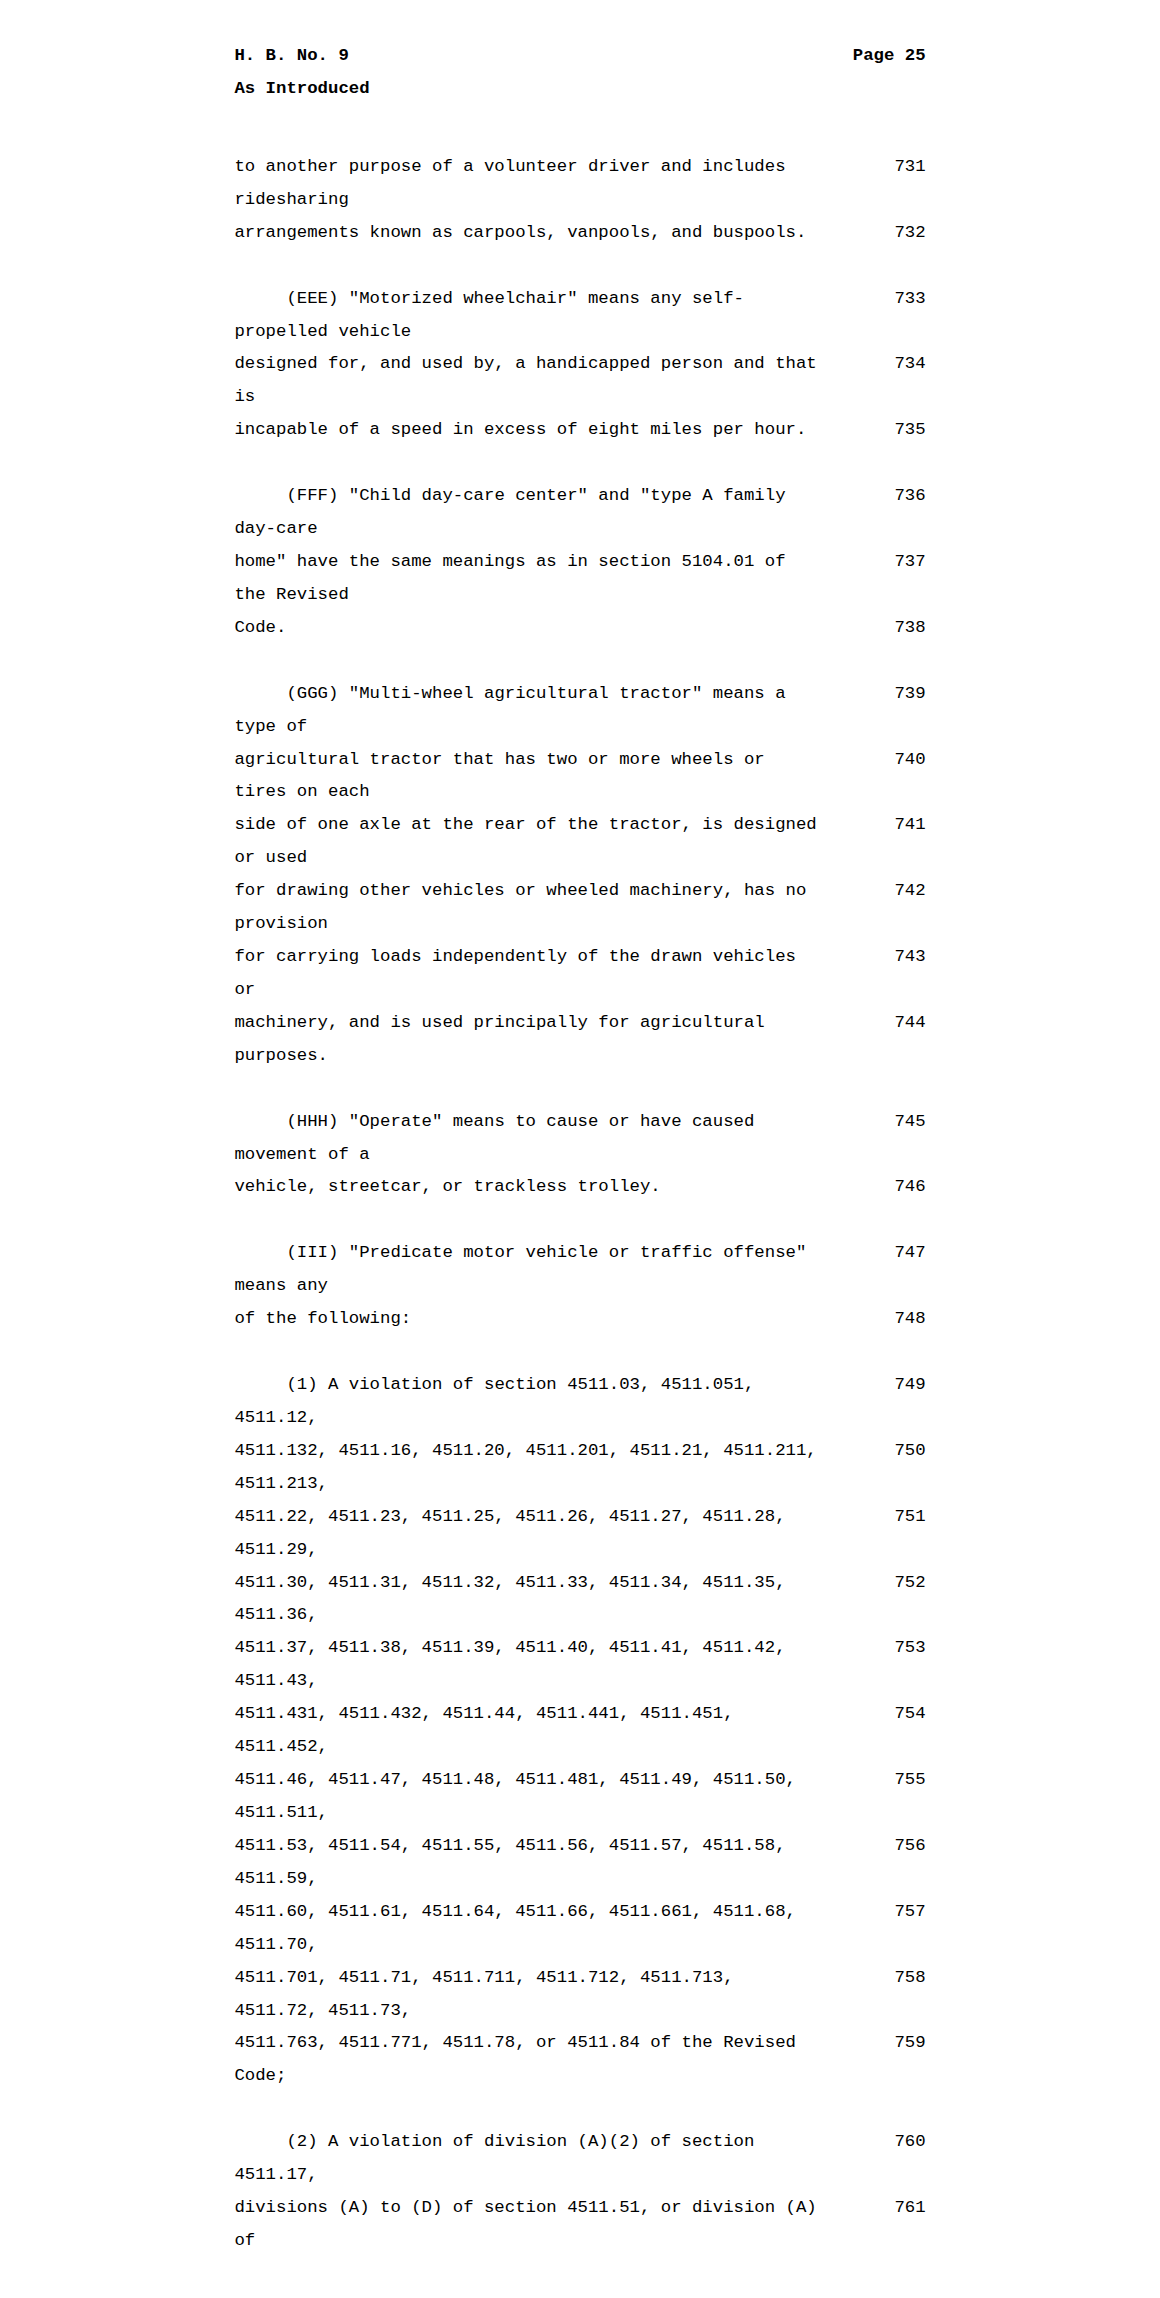H. B. No. 9
Page 25
As Introduced
to another purpose of a volunteer driver and includes ridesharing 731
arrangements known as carpools, vanpools, and buspools. 732
(EEE) "Motorized wheelchair" means any self-propelled vehicle 733
designed for, and used by, a handicapped person and that is 734
incapable of a speed in excess of eight miles per hour. 735
(FFF) "Child day-care center" and "type A family day-care 736
home" have the same meanings as in section 5104.01 of the Revised 737
Code. 738
(GGG) "Multi-wheel agricultural tractor" means a type of 739
agricultural tractor that has two or more wheels or tires on each 740
side of one axle at the rear of the tractor, is designed or used 741
for drawing other vehicles or wheeled machinery, has no provision 742
for carrying loads independently of the drawn vehicles or 743
machinery, and is used principally for agricultural purposes. 744
(HHH) "Operate" means to cause or have caused movement of a 745
vehicle, streetcar, or trackless trolley. 746
(III) "Predicate motor vehicle or traffic offense" means any 747
of the following: 748
(1) A violation of section 4511.03, 4511.051, 4511.12, 749
4511.132, 4511.16, 4511.20, 4511.201, 4511.21, 4511.211, 4511.213, 750
4511.22, 4511.23, 4511.25, 4511.26, 4511.27, 4511.28, 4511.29, 751
4511.30, 4511.31, 4511.32, 4511.33, 4511.34, 4511.35, 4511.36, 752
4511.37, 4511.38, 4511.39, 4511.40, 4511.41, 4511.42, 4511.43, 753
4511.431, 4511.432, 4511.44, 4511.441, 4511.451, 4511.452, 754
4511.46, 4511.47, 4511.48, 4511.481, 4511.49, 4511.50, 4511.511, 755
4511.53, 4511.54, 4511.55, 4511.56, 4511.57, 4511.58, 4511.59, 756
4511.60, 4511.61, 4511.64, 4511.66, 4511.661, 4511.68, 4511.70, 757
4511.701, 4511.71, 4511.711, 4511.712, 4511.713, 4511.72, 4511.73, 758
4511.763, 4511.771, 4511.78, or 4511.84 of the Revised Code; 759
(2) A violation of division (A)(2) of section 4511.17, 760
divisions (A) to (D) of section 4511.51, or division (A) of 761